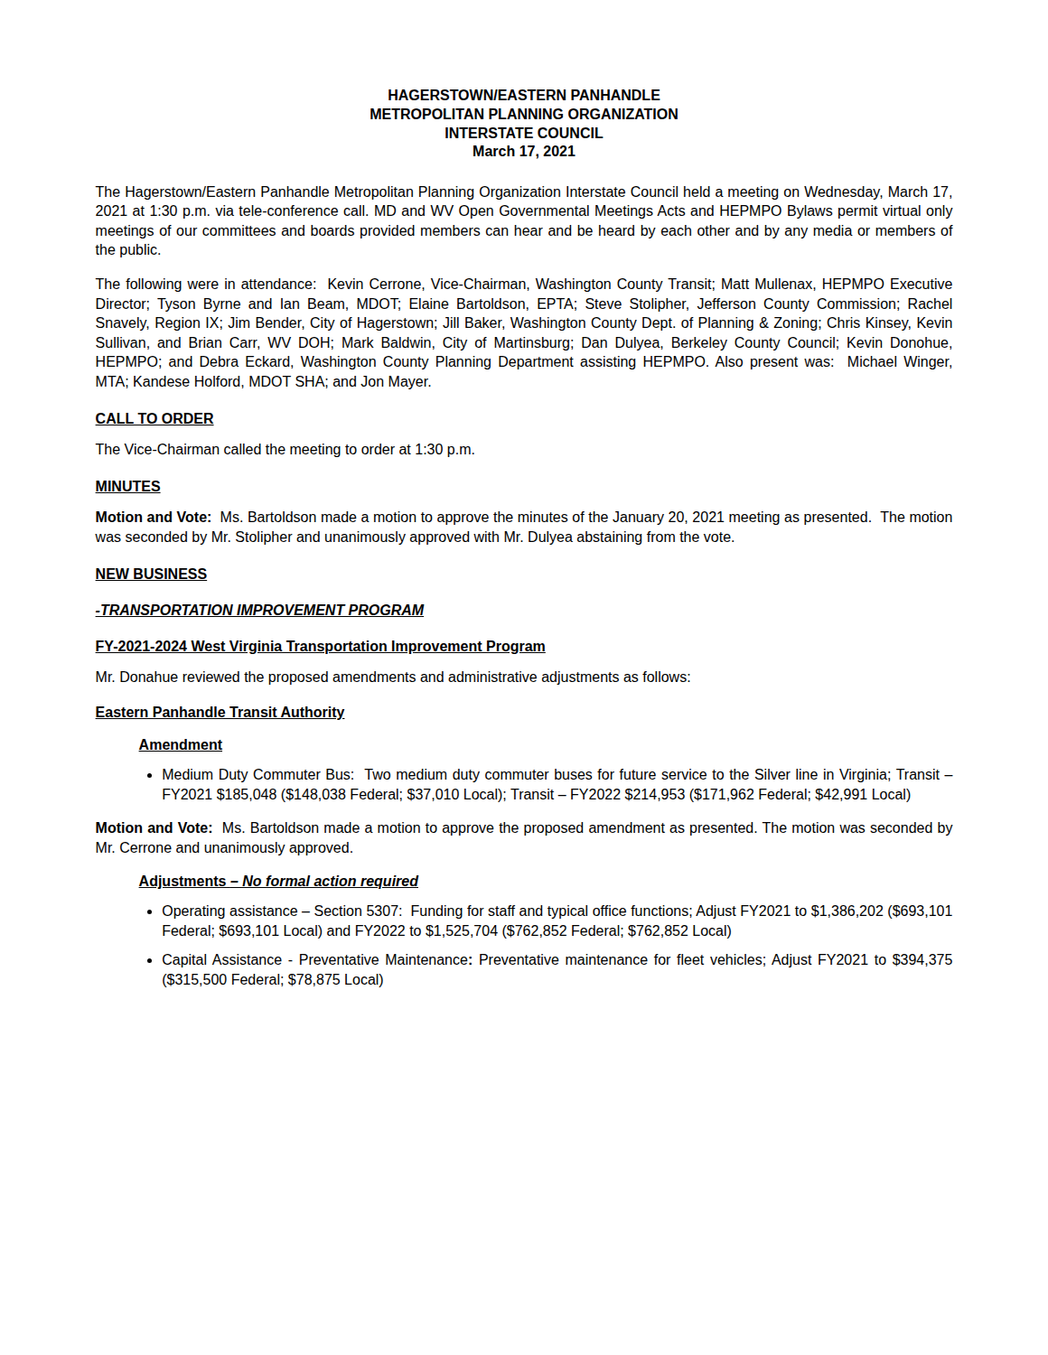HAGERSTOWN/EASTERN PANHANDLE
METROPOLITAN PLANNING ORGANIZATION
INTERSTATE COUNCIL
March 17, 2021
The Hagerstown/Eastern Panhandle Metropolitan Planning Organization Interstate Council held a meeting on Wednesday, March 17, 2021 at 1:30 p.m. via tele-conference call. MD and WV Open Governmental Meetings Acts and HEPMPO Bylaws permit virtual only meetings of our committees and boards provided members can hear and be heard by each other and by any media or members of the public.
The following were in attendance: Kevin Cerrone, Vice-Chairman, Washington County Transit; Matt Mullenax, HEPMPO Executive Director; Tyson Byrne and Ian Beam, MDOT; Elaine Bartoldson, EPTA; Steve Stolipher, Jefferson County Commission; Rachel Snavely, Region IX; Jim Bender, City of Hagerstown; Jill Baker, Washington County Dept. of Planning & Zoning; Chris Kinsey, Kevin Sullivan, and Brian Carr, WV DOH; Mark Baldwin, City of Martinsburg; Dan Dulyea, Berkeley County Council; Kevin Donohue, HEPMPO; and Debra Eckard, Washington County Planning Department assisting HEPMPO. Also present was: Michael Winger, MTA; Kandese Holford, MDOT SHA; and Jon Mayer.
CALL TO ORDER
The Vice-Chairman called the meeting to order at 1:30 p.m.
MINUTES
Motion and Vote: Ms. Bartoldson made a motion to approve the minutes of the January 20, 2021 meeting as presented. The motion was seconded by Mr. Stolipher and unanimously approved with Mr. Dulyea abstaining from the vote.
NEW BUSINESS
-TRANSPORTATION IMPROVEMENT PROGRAM
FY-2021-2024 West Virginia Transportation Improvement Program
Mr. Donahue reviewed the proposed amendments and administrative adjustments as follows:
Eastern Panhandle Transit Authority
Amendment
Medium Duty Commuter Bus: Two medium duty commuter buses for future service to the Silver line in Virginia; Transit – FY2021 $185,048 ($148,038 Federal; $37,010 Local); Transit – FY2022 $214,953 ($171,962 Federal; $42,991 Local)
Motion and Vote: Ms. Bartoldson made a motion to approve the proposed amendment as presented. The motion was seconded by Mr. Cerrone and unanimously approved.
Adjustments – No formal action required
Operating assistance – Section 5307: Funding for staff and typical office functions; Adjust FY2021 to $1,386,202 ($693,101 Federal; $693,101 Local) and FY2022 to $1,525,704 ($762,852 Federal; $762,852 Local)
Capital Assistance - Preventative Maintenance: Preventative maintenance for fleet vehicles; Adjust FY2021 to $394,375 ($315,500 Federal; $78,875 Local)